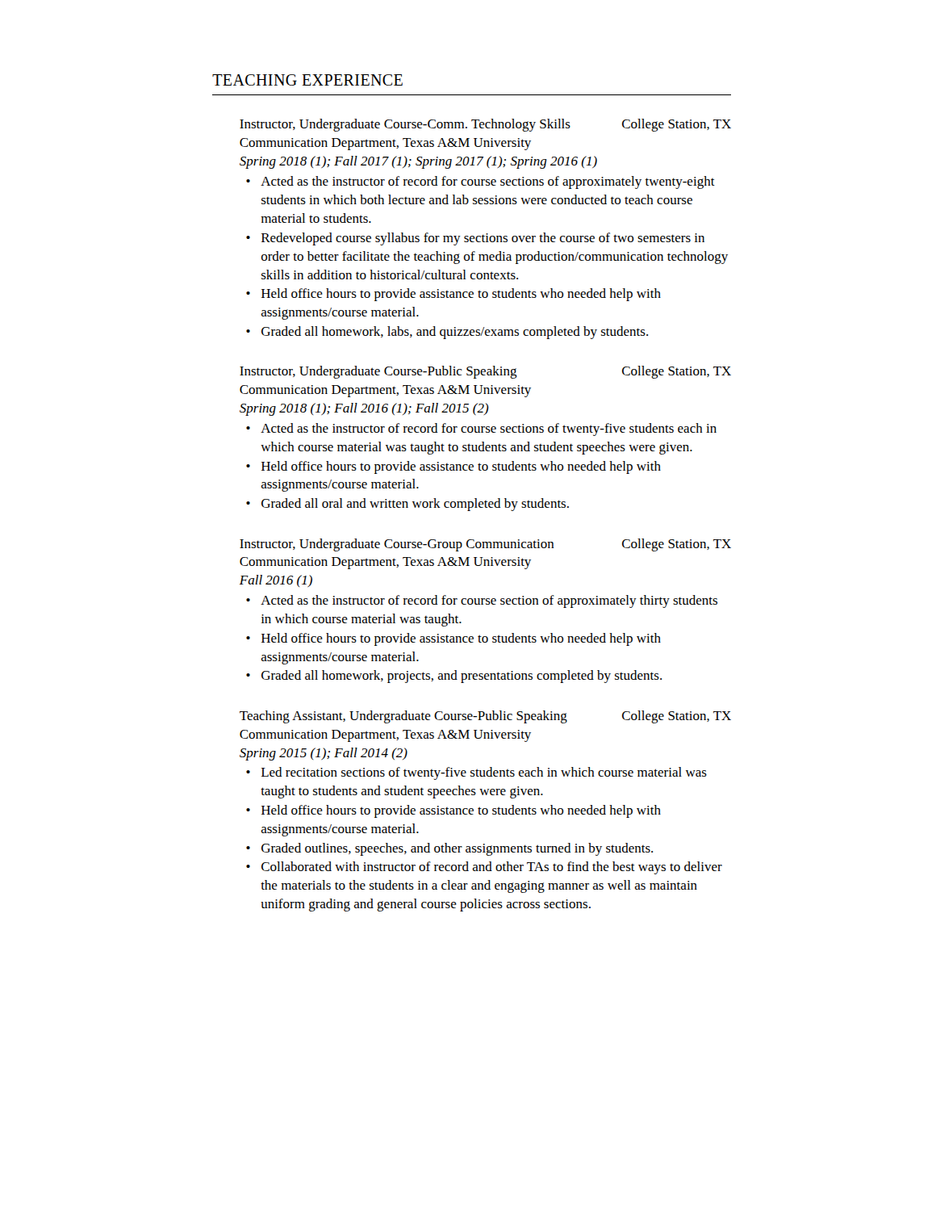TEACHING EXPERIENCE
Instructor, Undergraduate Course-Comm. Technology Skills
College Station, TX
Communication Department, Texas A&M University
Spring 2018 (1); Fall 2017 (1); Spring 2017 (1); Spring 2016 (1)
Acted as the instructor of record for course sections of approximately twenty-eight students in which both lecture and lab sessions were conducted to teach course material to students.
Redeveloped course syllabus for my sections over the course of two semesters in order to better facilitate the teaching of media production/communication technology skills in addition to historical/cultural contexts.
Held office hours to provide assistance to students who needed help with assignments/course material.
Graded all homework, labs, and quizzes/exams completed by students.
Instructor, Undergraduate Course-Public Speaking
College Station, TX
Communication Department, Texas A&M University
Spring 2018 (1); Fall 2016 (1); Fall 2015 (2)
Acted as the instructor of record for course sections of twenty-five students each in which course material was taught to students and student speeches were given.
Held office hours to provide assistance to students who needed help with assignments/course material.
Graded all oral and written work completed by students.
Instructor, Undergraduate Course-Group Communication
College Station, TX
Communication Department, Texas A&M University
Fall 2016 (1)
Acted as the instructor of record for course section of approximately thirty students in which course material was taught.
Held office hours to provide assistance to students who needed help with assignments/course material.
Graded all homework, projects, and presentations completed by students.
Teaching Assistant, Undergraduate Course-Public Speaking
College Station, TX
Communication Department, Texas A&M University
Spring 2015 (1); Fall 2014 (2)
Led recitation sections of twenty-five students each in which course material was taught to students and student speeches were given.
Held office hours to provide assistance to students who needed help with assignments/course material.
Graded outlines, speeches, and other assignments turned in by students.
Collaborated with instructor of record and other TAs to find the best ways to deliver the materials to the students in a clear and engaging manner as well as maintain uniform grading and general course policies across sections.